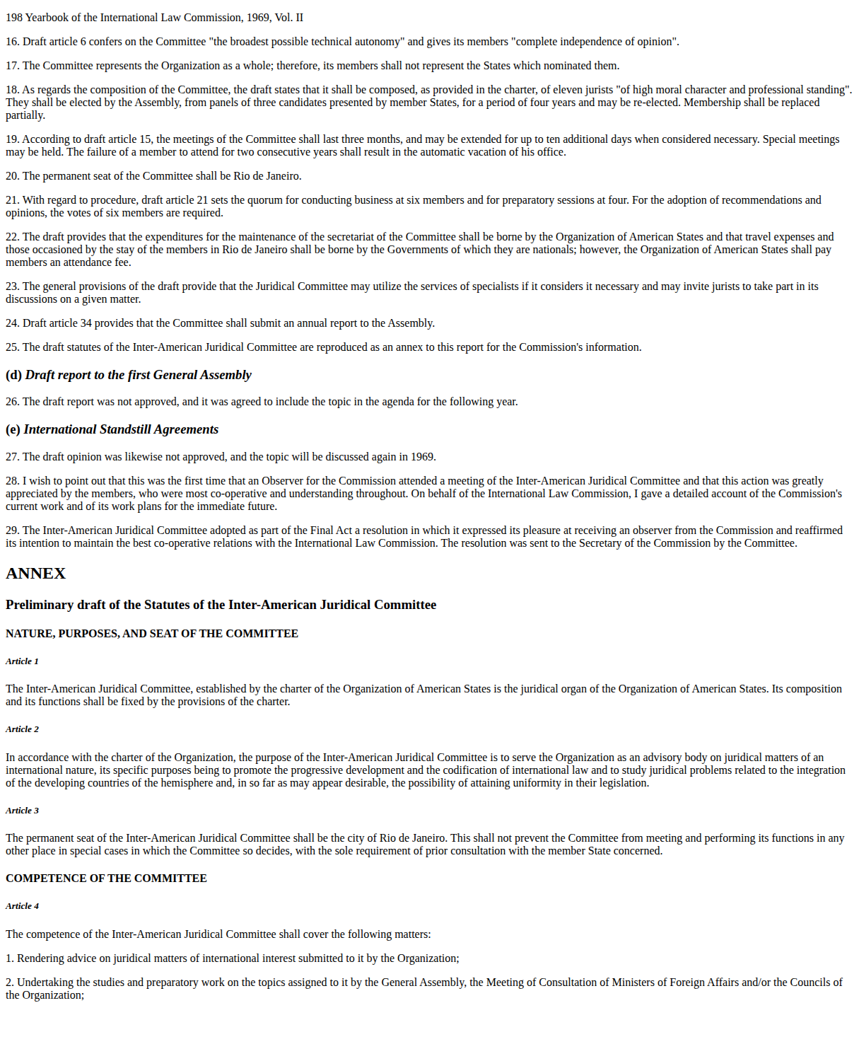198 Yearbook of the International Law Commission, 1969, Vol. II
16. Draft article 6 confers on the Committee "the broadest possible technical autonomy" and gives its members "complete independence of opinion".
17. The Committee represents the Organization as a whole; therefore, its members shall not represent the States which nominated them.
18. As regards the composition of the Committee, the draft states that it shall be composed, as provided in the charter, of eleven jurists "of high moral character and professional standing". They shall be elected by the Assembly, from panels of three candidates presented by member States, for a period of four years and may be re-elected. Membership shall be replaced partially.
19. According to draft article 15, the meetings of the Committee shall last three months, and may be extended for up to ten additional days when considered necessary. Special meetings may be held. The failure of a member to attend for two consecutive years shall result in the automatic vacation of his office.
20. The permanent seat of the Committee shall be Rio de Janeiro.
21. With regard to procedure, draft article 21 sets the quorum for conducting business at six members and for preparatory sessions at four. For the adoption of recommendations and opinions, the votes of six members are required.
22. The draft provides that the expenditures for the maintenance of the secretariat of the Committee shall be borne by the Organization of American States and that travel expenses and those occasioned by the stay of the members in Rio de Janeiro shall be borne by the Governments of which they are nationals; however, the Organization of American States shall pay members an attendance fee.
23. The general provisions of the draft provide that the Juridical Committee may utilize the services of specialists if it considers it necessary and may invite jurists to take part in its discussions on a given matter.
24. Draft article 34 provides that the Committee shall submit an annual report to the Assembly.
25. The draft statutes of the Inter-American Juridical Committee are reproduced as an annex to this report for the Commission's information.
(d) Draft report to the first General Assembly
26. The draft report was not approved, and it was agreed to include the topic in the agenda for the following year.
(e) International Standstill Agreements
27. The draft opinion was likewise not approved, and the topic will be discussed again in 1969.
28. I wish to point out that this was the first time that an Observer for the Commission attended a meeting of the Inter-American Juridical Committee and that this action was greatly appreciated by the members, who were most co-operative and understanding throughout. On behalf of the International Law Commission, I gave a detailed account of the Commission's current work and of its work plans for the immediate future.
29. The Inter-American Juridical Committee adopted as part of the Final Act a resolution in which it expressed its pleasure at receiving an observer from the Commission and reaffirmed its intention to maintain the best co-operative relations with the International Law Commission. The resolution was sent to the Secretary of the Commission by the Committee.
ANNEX
Preliminary draft of the Statutes of the Inter-American Juridical Committee
NATURE, PURPOSES, AND SEAT OF THE COMMITTEE
Article 1
The Inter-American Juridical Committee, established by the charter of the Organization of American States is the juridical organ of the Organization of American States. Its composition and its functions shall be fixed by the provisions of the charter.
Article 2
In accordance with the charter of the Organization, the purpose of the Inter-American Juridical Committee is to serve the Organization as an advisory body on juridical matters of an international nature, its specific purposes being to promote the progressive development and the codification of international law and to study juridical problems related to the integration of the developing countries of the hemisphere and, in so far as may appear desirable, the possibility of attaining uniformity in their legislation.
Article 3
The permanent seat of the Inter-American Juridical Committee shall be the city of Rio de Janeiro. This shall not prevent the Committee from meeting and performing its functions in any other place in special cases in which the Committee so decides, with the sole requirement of prior consultation with the member State concerned.
COMPETENCE OF THE COMMITTEE
Article 4
The competence of the Inter-American Juridical Committee shall cover the following matters:
1. Rendering advice on juridical matters of international interest submitted to it by the Organization;
2. Undertaking the studies and preparatory work on the topics assigned to it by the General Assembly, the Meeting of Consultation of Ministers of Foreign Affairs and/or the Councils of the Organization;